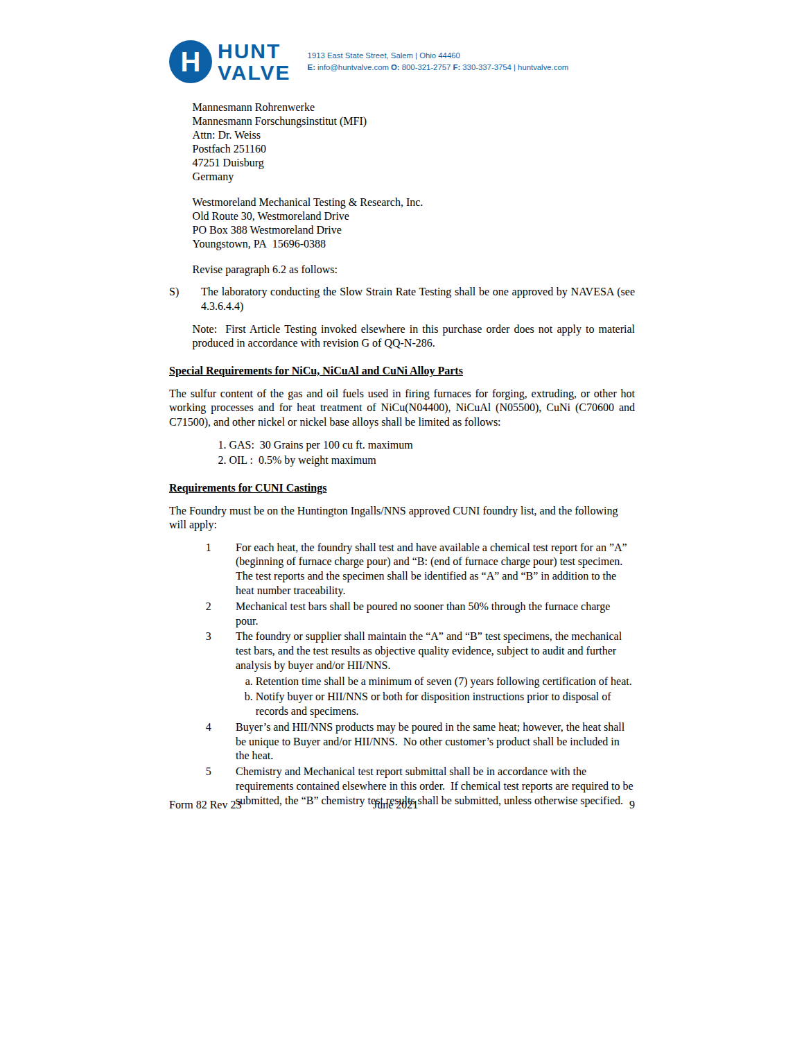H
HUNT VALVE
1913 East State Street, Salem | Ohio 44460
E: info@huntvalve.com O: 800-321-2757 F: 330-337-3754 | huntvalve.com
Mannesmann Rohrenwerke
Mannesmann Forschungsinstitut (MFI)
Attn: Dr. Weiss
Postfach 251160
47251 Duisburg
Germany
Westmoreland Mechanical Testing & Research, Inc.
Old Route 30, Westmoreland Drive
PO Box 388 Westmoreland Drive
Youngstown, PA 15696-0388
Revise paragraph 6.2 as follows:
S) The laboratory conducting the Slow Strain Rate Testing shall be one approved by NAVESA (see 4.3.6.4.4)
Note: First Article Testing invoked elsewhere in this purchase order does not apply to material produced in accordance with revision G of QQ-N-286.
Special Requirements for NiCu, NiCuAl and CuNi Alloy Parts
The sulfur content of the gas and oil fuels used in firing furnaces for forging, extruding, or other hot working processes and for heat treatment of NiCu(N04400), NiCuAl (N05500), CuNi (C70600 and C71500), and other nickel or nickel base alloys shall be limited as follows:
GAS: 30 Grains per 100 cu ft. maximum
OIL : 0.5% by weight maximum
Requirements for CUNI Castings
The Foundry must be on the Huntington Ingalls/NNS approved CUNI foundry list, and the following will apply:
1 For each heat, the foundry shall test and have available a chemical test report for an ”A” (beginning of furnace charge pour) and “B: (end of furnace charge pour) test specimen. The test reports and the specimen shall be identified as “A” and “B” in addition to the heat number traceability.
2 Mechanical test bars shall be poured no sooner than 50% through the furnace charge pour.
3 The foundry or supplier shall maintain the “A” and “B” test specimens, the mechanical test bars, and the test results as objective quality evidence, subject to audit and further analysis by buyer and/or HII/NNS.
Retention time shall be a minimum of seven (7) years following certification of heat.
Notify buyer or HII/NNS or both for disposition instructions prior to disposal of records and specimens.
4 Buyer’s and HII/NNS products may be poured in the same heat; however, the heat shall be unique to Buyer and/or HII/NNS. No other customer’s product shall be included in the heat.
5 Chemistry and Mechanical test report submittal shall be in accordance with the requirements contained elsewhere in this order. If chemical test reports are required to be submitted, the “B” chemistry test results shall be submitted, unless otherwise specified.
Form 82 Rev 23
June 2021
9